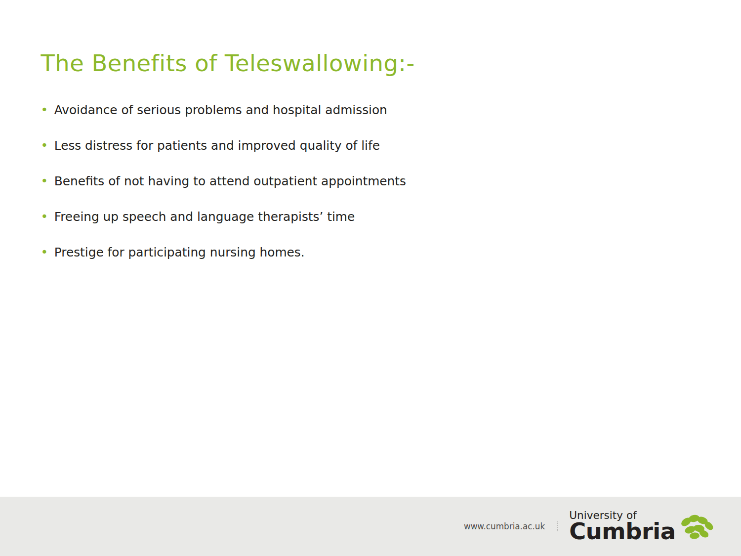The Benefits of Teleswallowing:-
Avoidance of serious problems and hospital admission
Less distress for patients and improved quality of life
Benefits of not having to attend outpatient appointments
Freeing up speech and language therapists’ time
Prestige for participating nursing homes.
www.cumbria.ac.uk
University of Cumbria